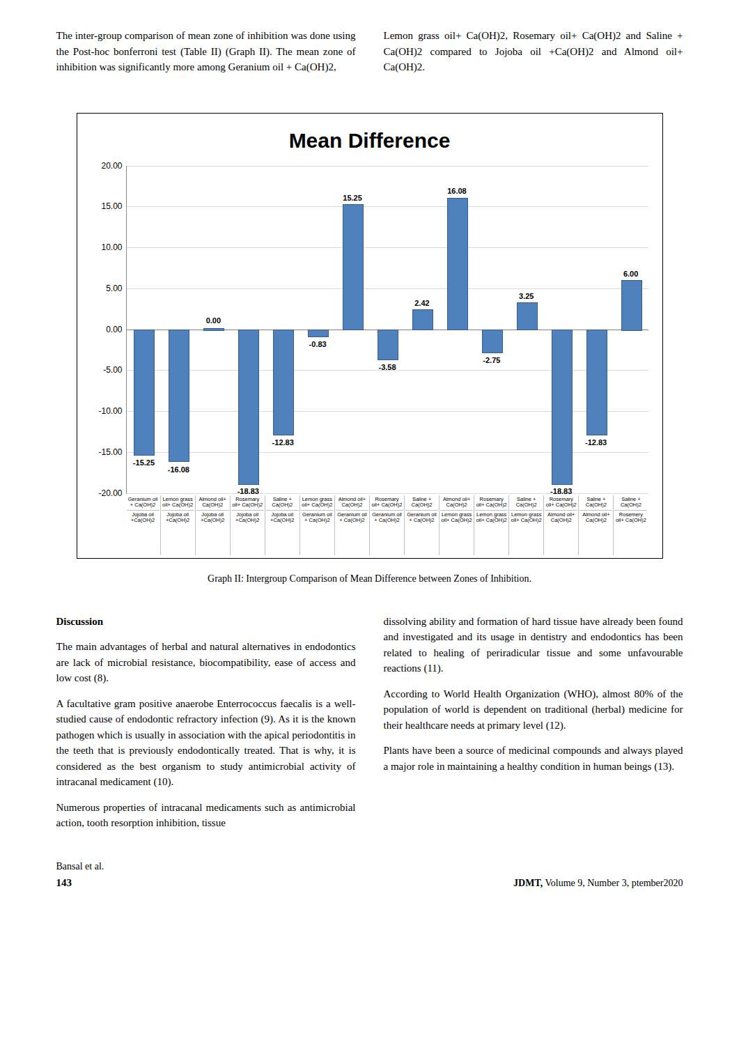The inter-group comparison of mean zone of inhibition was done using the Post-hoc bonferroni test (Table II) (Graph II). The mean zone of inhibition was significantly more among Geranium oil + Ca(OH)2,
Lemon grass oil+ Ca(OH)2, Rosemary oil+ Ca(OH)2 and Saline + Ca(OH)2 compared to Jojoba oil +Ca(OH)2 and Almond oil+ Ca(OH)2.
Mean Difference
20.00
15.00
10.00
5.00
0.00
-5.00
-10.00
-15.00
-20.00
-15.25
-16.08
0.00
-18.83
-12.83
-0.83
15.25
-3.58
2.42
16.08
-2.75
3.25
-18.83
-12.83
6.00
Geranium oil + Ca(OH)2 Jojoba oil +Ca(OH)2
Lemon grass oil+ Ca(OH)2 Jojoba oil +Ca(OH)2
Almond oil+ Ca(OH)2 Jojoba oil +Ca(OH)2
Rosemary oil+ Ca(OH)2 Jojoba oil +Ca(OH)2
Saline + Ca(OH)2 Jojoba oil +Ca(OH)2
Lemon grass oil+ Ca(OH)2 Geranium oil + Ca(OH)2
Almond oil+ Ca(OH)2 Geranium oil + Ca(OH)2
Rosemary oil+ Ca(OH)2 Geranium oil + Ca(OH)2
Saline + Ca(OH)2 Geranium oil + Ca(OH)2
Almond oil+ Ca(OH)2 Lemon grass oil+ Ca(OH)2
Rosemary oil+ Ca(OH)2 Lemon grass oil+ Ca(OH)2
Saline + Ca(OH)2 Lemon grass oil+ Ca(OH)2
Rosemary oil+ Ca(OH)2 Almond oil+ Ca(OH)2
Saline + Ca(OH)2 Almond oil+ Ca(OH)2
Saline + Ca(OH)2 Rosemery oil+ Ca(OH)2
Graph II: Intergroup Comparison of Mean Difference between Zones of Inhibition.
Discussion
The main advantages of herbal and natural alternatives in endodontics are lack of microbial resistance, biocompatibility, ease of access and low cost (8).
A facultative gram positive anaerobe Enterrococcus faecalis is a well-studied cause of endodontic refractory infection (9). As it is the known pathogen which is usually in association with the apical periodontitis in the teeth that is previously endodontically treated. That is why, it is considered as the best organism to study antimicrobial activity of intracanal medicament (10).
Numerous properties of intracanal medicaments such as antimicrobial action, tooth resorption inhibition, tissue
dissolving ability and formation of hard tissue have already been found and investigated and its usage in dentistry and endodontics has been related to healing of periradicular tissue and some unfavourable reactions (11).
According to World Health Organization (WHO), almost 80% of the population of world is dependent on traditional (herbal) medicine for their healthcare needs at primary level (12).
Plants have been a source of medicinal compounds and always played a major role in maintaining a healthy condition in human beings (13).
Bansal et al.
143
JDMT, Volume 9, Number 3, ptember2020